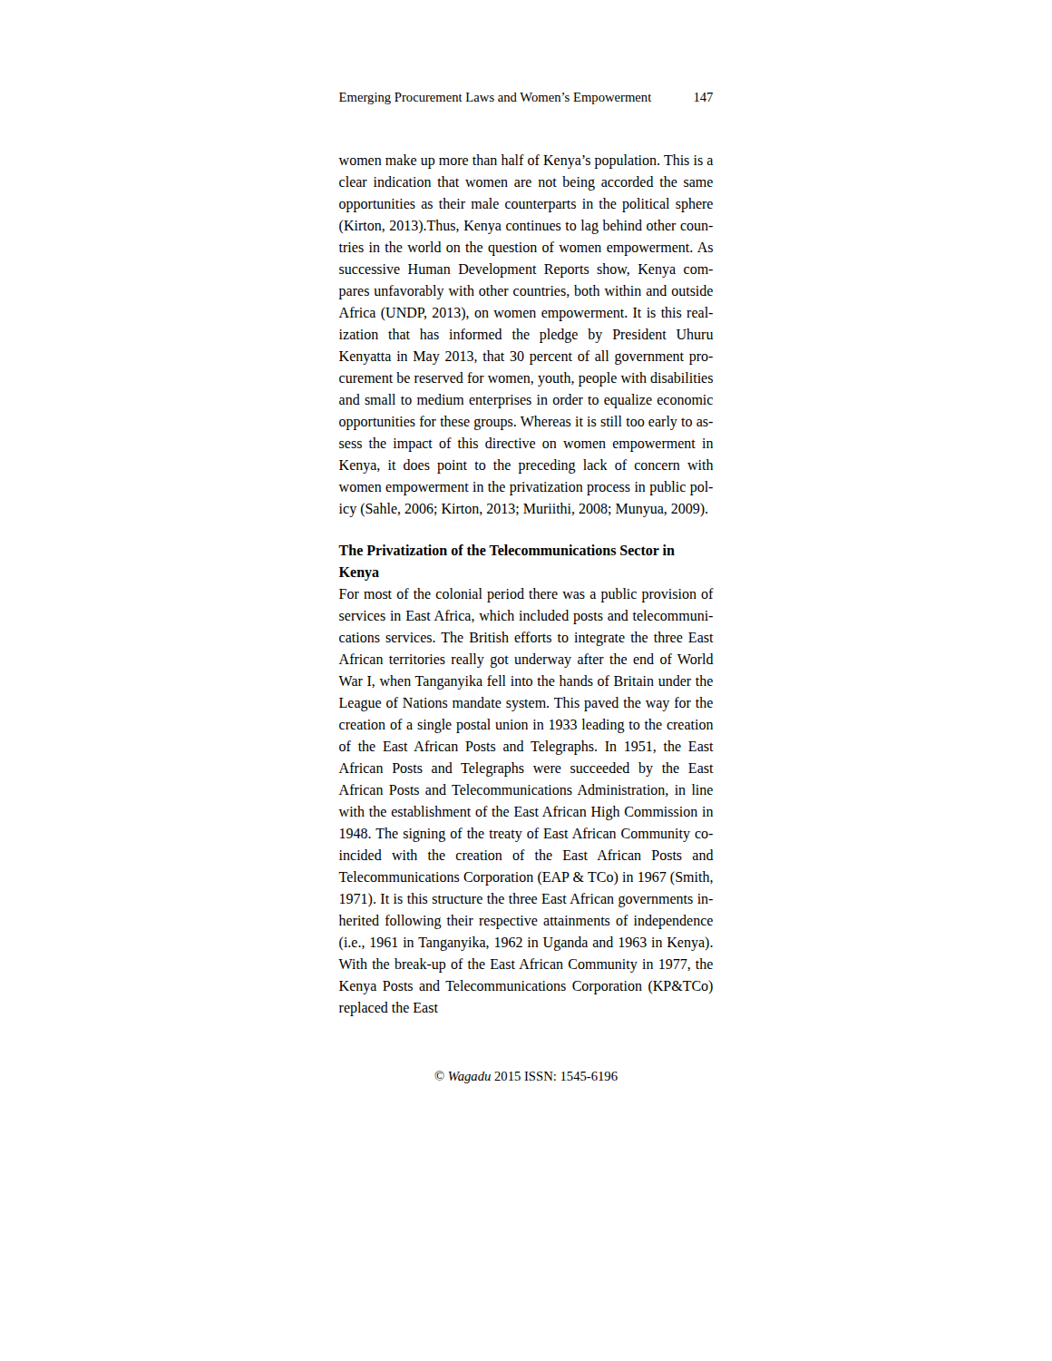Emerging Procurement Laws and Women’s Empowerment 147
women make up more than half of Kenya’s population. This is a clear indication that women are not being accorded the same opportunities as their male counterparts in the political sphere (Kirton, 2013).Thus, Kenya continues to lag behind other countries in the world on the question of women empowerment. As successive Human Development Reports show, Kenya compares unfavorably with other countries, both within and outside Africa (UNDP, 2013), on women empowerment. It is this realization that has informed the pledge by President Uhuru Kenyatta in May 2013, that 30 percent of all government procurement be reserved for women, youth, people with disabilities and small to medium enterprises in order to equalize economic opportunities for these groups. Whereas it is still too early to assess the impact of this directive on women empowerment in Kenya, it does point to the preceding lack of concern with women empowerment in the privatization process in public policy (Sahle, 2006; Kirton, 2013; Muriithi, 2008; Munyua, 2009).
The Privatization of the Telecommunications Sector in Kenya
For most of the colonial period there was a public provision of services in East Africa, which included posts and telecommunications services. The British efforts to integrate the three East African territories really got underway after the end of World War I, when Tanganyika fell into the hands of Britain under the League of Nations mandate system. This paved the way for the creation of a single postal union in 1933 leading to the creation of the East African Posts and Telegraphs. In 1951, the East African Posts and Telegraphs were succeeded by the East African Posts and Telecommunications Administration, in line with the establishment of the East African High Commission in 1948. The signing of the treaty of East African Community coincided with the creation of the East African Posts and Telecommunications Corporation (EAP & TCo) in 1967 (Smith, 1971). It is this structure the three East African governments inherited following their respective attainments of independence (i.e., 1961 in Tanganyika, 1962 in Uganda and 1963 in Kenya). With the break-up of the East African Community in 1977, the Kenya Posts and Telecommunications Corporation (KP&TCo) replaced the East
© Wagadu 2015 ISSN: 1545-6196